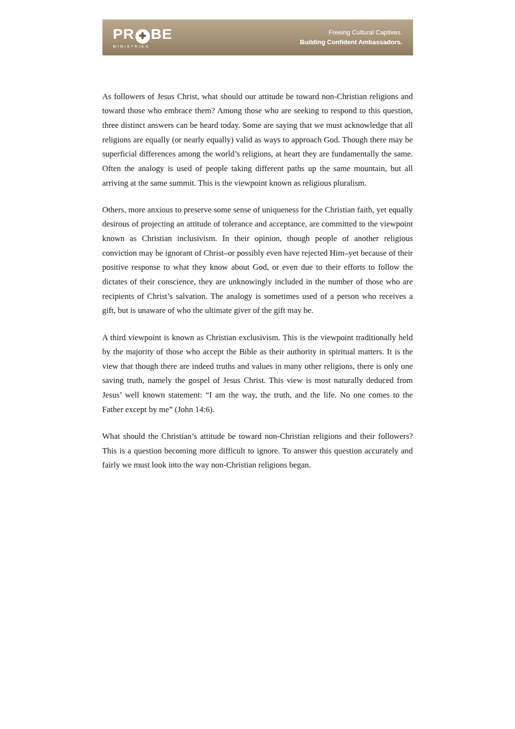PR✚BEMINISTRIES
Freeing Cultural Captives.
Building Confident Ambassadors.
As followers of Jesus Christ, what should our attitude be toward non-Christian religions and toward those who embrace them? Among those who are seeking to respond to this question, three distinct answers can be heard today. Some are saying that we must acknowledge that all religions are equally (or nearly equally) valid as ways to approach God. Though there may be superficial differences among the world’s religions, at heart they are fundamentally the same. Often the analogy is used of people taking different paths up the same mountain, but all arriving at the same summit. This is the viewpoint known as religious pluralism.
Others, more anxious to preserve some sense of uniqueness for the Christian faith, yet equally desirous of projecting an attitude of tolerance and acceptance, are committed to the viewpoint known as Christian inclusivism. In their opinion, though people of another religious conviction may be ignorant of Christ–or possibly even have rejected Him–yet because of their positive response to what they know about God, or even due to their efforts to follow the dictates of their conscience, they are unknowingly included in the number of those who are recipients of Christ’s salvation. The analogy is sometimes used of a person who receives a gift, but is unaware of who the ultimate giver of the gift may be.
A third viewpoint is known as Christian exclusivism. This is the viewpoint traditionally held by the majority of those who accept the Bible as their authority in spiritual matters. It is the view that though there are indeed truths and values in many other religions, there is only one saving truth, namely the gospel of Jesus Christ. This view is most naturally deduced from Jesus’ well known statement: “I am the way, the truth, and the life. No one comes to the Father except by me” (John 14:6).
What should the Christian’s attitude be toward non-Christian religions and their followers? This is a question becoming more difficult to ignore. To answer this question accurately and fairly we must look into the way non-Christian religions began.